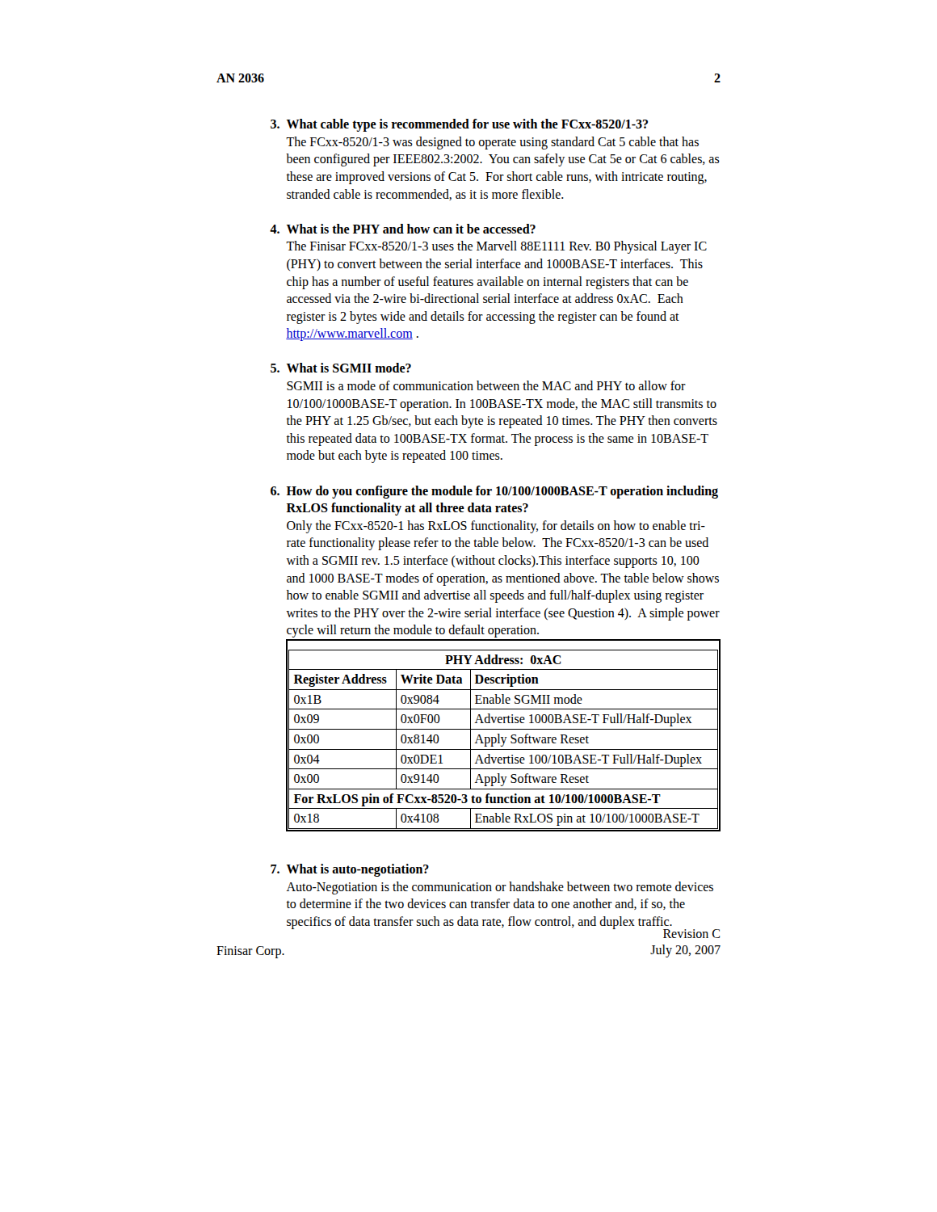AN 2036 2
3.
What cable type is recommended for use with the FCxx-8520/1-3?
The FCxx-8520/1-3 was designed to operate using standard Cat 5 cable that has been configured per IEEE802.3:2002. You can safely use Cat 5e or Cat 6 cables, as these are improved versions of Cat 5. For short cable runs, with intricate routing, stranded cable is recommended, as it is more flexible.
4.
What is the PHY and how can it be accessed?
The Finisar FCxx-8520/1-3 uses the Marvell 88E1111 Rev. B0 Physical Layer IC (PHY) to convert between the serial interface and 1000BASE-T interfaces. This chip has a number of useful features available on internal registers that can be accessed via the 2-wire bi-directional serial interface at address 0xAC. Each register is 2 bytes wide and details for accessing the register can be found at http://www.marvell.com .
5.
What is SGMII mode?
SGMII is a mode of communication between the MAC and PHY to allow for 10/100/1000BASE-T operation. In 100BASE-TX mode, the MAC still transmits to the PHY at 1.25 Gb/sec, but each byte is repeated 10 times. The PHY then converts this repeated data to 100BASE-TX format. The process is the same in 10BASE-T mode but each byte is repeated 100 times.
6.
How do you configure the module for 10/100/1000BASE-T operation including RxLOS functionality at all three data rates?
Only the FCxx-8520-1 has RxLOS functionality, for details on how to enable tri-rate functionality please refer to the table below. The FCxx-8520/1-3 can be used with a SGMII rev. 1.5 interface (without clocks).This interface supports 10, 100 and 1000 BASE-T modes of operation, as mentioned above. The table below shows how to enable SGMII and advertise all speeds and full/half-duplex using register writes to the PHY over the 2-wire serial interface (see Question 4). A simple power cycle will return the module to default operation.
| PHY Address: 0xAC |
| Register Address | Write Data | Description |
| 0x1B | 0x9084 | Enable SGMII mode |
| 0x09 | 0x0F00 | Advertise 1000BASE-T Full/Half-Duplex |
| 0x00 | 0x8140 | Apply Software Reset |
| 0x04 | 0x0DE1 | Advertise 100/10BASE-T Full/Half-Duplex |
| 0x00 | 0x9140 | Apply Software Reset |
| For RxLOS pin of FCxx-8520-3 to function at 10/100/1000BASE-T |
| 0x18 | 0x4108 | Enable RxLOS pin at 10/100/1000BASE-T |
7.
What is auto-negotiation?
Auto-Negotiation is the communication or handshake between two remote devices to determine if the two devices can transfer data to one another and, if so, the specifics of data transfer such as data rate, flow control, and duplex traffic.
Finisar Corp.
Revision C
July 20, 2007